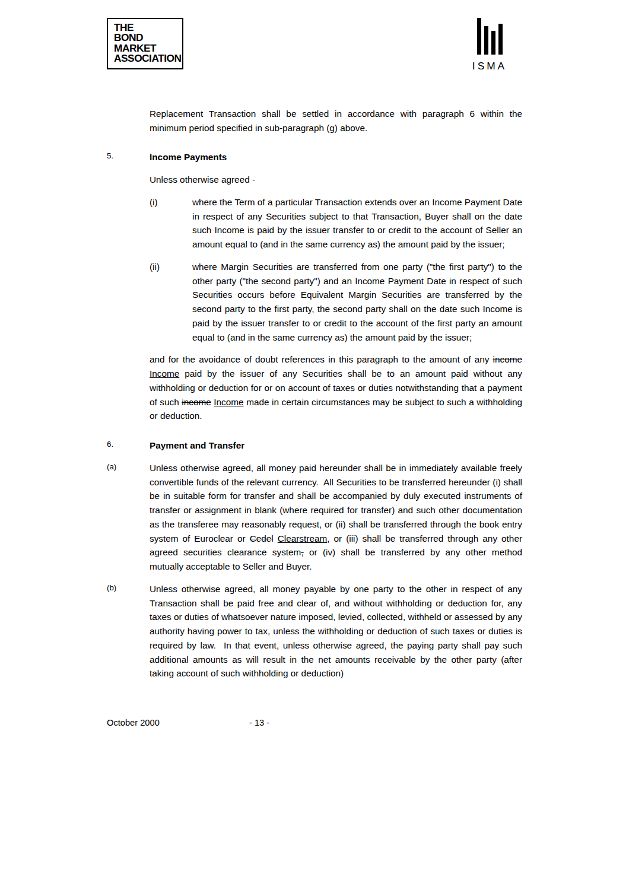THE BOND MARKET ASSOCIATION
ISMA
Replacement Transaction shall be settled in accordance with paragraph 6 within the minimum period specified in sub-paragraph (g) above.
5.
Income Payments
Unless otherwise agreed -
(i)
where the Term of a particular Transaction extends over an Income Payment Date in respect of any Securities subject to that Transaction, Buyer shall on the date such Income is paid by the issuer transfer to or credit to the account of Seller an amount equal to (and in the same currency as) the amount paid by the issuer;
(ii)
where Margin Securities are transferred from one party ("the first party") to the other party ("the second party") and an Income Payment Date in respect of such Securities occurs before Equivalent Margin Securities are transferred by the second party to the first party, the second party shall on the date such Income is paid by the issuer transfer to or credit to the account of the first party an amount equal to (and in the same currency as) the amount paid by the issuer;
and for the avoidance of doubt references in this paragraph to the amount of any income Income paid by the issuer of any Securities shall be to an amount paid without any withholding or deduction for or on account of taxes or duties notwithstanding that a payment of such income Income made in certain circumstances may be subject to such a withholding or deduction.
6.
Payment and Transfer
(a)
Unless otherwise agreed, all money paid hereunder shall be in immediately available freely convertible funds of the relevant currency. All Securities to be transferred hereunder (i) shall be in suitable form for transfer and shall be accompanied by duly executed instruments of transfer or assignment in blank (where required for transfer) and such other documentation as the transferee may reasonably request, or (ii) shall be transferred through the book entry system of Euroclear or Cedel Clearstream, or (iii) shall be transferred through any other agreed securities clearance system, or (iv) shall be transferred by any other method mutually acceptable to Seller and Buyer.
(b)
Unless otherwise agreed, all money payable by one party to the other in respect of any Transaction shall be paid free and clear of, and without withholding or deduction for, any taxes or duties of whatsoever nature imposed, levied, collected, withheld or assessed by any authority having power to tax, unless the withholding or deduction of such taxes or duties is required by law. In that event, unless otherwise agreed, the paying party shall pay such additional amounts as will result in the net amounts receivable by the other party (after taking account of such withholding or deduction)
October 2000
- 13 -